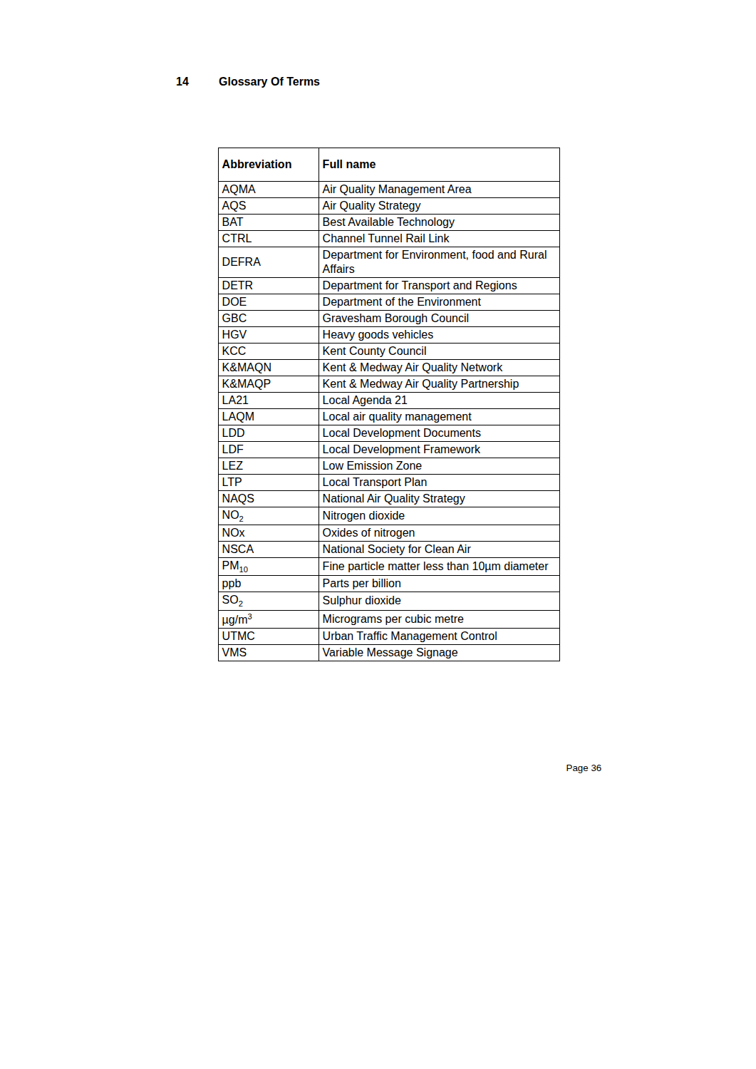14 Glossary Of Terms
| Abbreviation | Full name |
| --- | --- |
| AQMA | Air Quality Management Area |
| AQS | Air Quality Strategy |
| BAT | Best Available Technology |
| CTRL | Channel Tunnel Rail Link |
| DEFRA | Department for Environment, food and Rural Affairs |
| DETR | Department for Transport and Regions |
| DOE | Department of the Environment |
| GBC | Gravesham Borough Council |
| HGV | Heavy goods vehicles |
| KCC | Kent County Council |
| K&MAQN | Kent & Medway Air Quality Network |
| K&MAQP | Kent & Medway Air Quality Partnership |
| LA21 | Local Agenda 21 |
| LAQM | Local air quality management |
| LDD | Local Development Documents |
| LDF | Local Development Framework |
| LEZ | Low Emission Zone |
| LTP | Local Transport Plan |
| NAQS | National Air Quality Strategy |
| NO 2 | Nitrogen dioxide |
| NOx | Oxides of nitrogen |
| NSCA | National Society for Clean Air |
| PM 10 | Fine particle matter less than 10µm diameter |
| ppb | Parts per billion |
| SO 2 | Sulphur dioxide |
| µg/m 3 | Micrograms per cubic metre |
| UTMC | Urban Traffic Management Control |
| VMS | Variable Message Signage |
Page 36